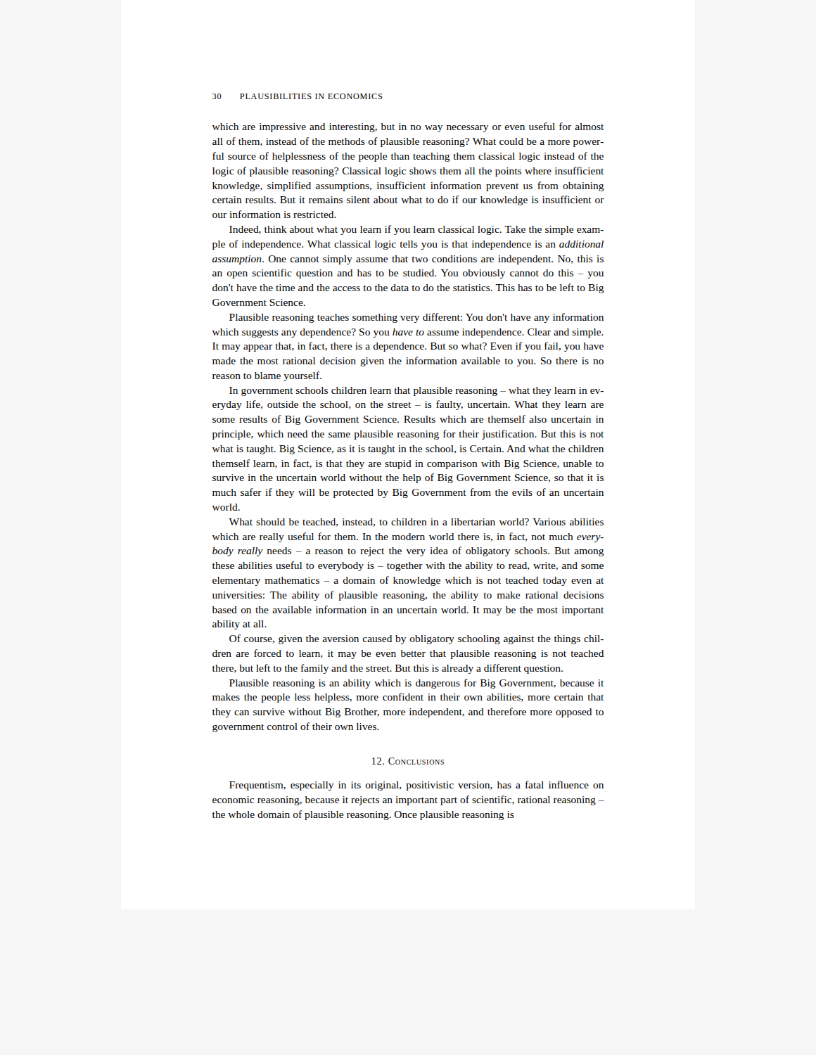30 Plausibilities in Economics
which are impressive and interesting, but in no way necessary or even useful for almost all of them, instead of the methods of plausible reasoning? What could be a more powerful source of helplessness of the people than teaching them classical logic instead of the logic of plausible reasoning? Classical logic shows them all the points where insufficient knowledge, simplified assumptions, insufficient information prevent us from obtaining certain results. But it remains silent about what to do if our knowledge is insufficient or our information is restricted.
Indeed, think about what you learn if you learn classical logic. Take the simple example of independence. What classical logic tells you is that independence is an additional assumption. One cannot simply assume that two conditions are independent. No, this is an open scientific question and has to be studied. You obviously cannot do this – you don't have the time and the access to the data to do the statistics. This has to be left to Big Government Science.
Plausible reasoning teaches something very different: You don't have any information which suggests any dependence? So you have to assume independence. Clear and simple. It may appear that, in fact, there is a dependence. But so what? Even if you fail, you have made the most rational decision given the information available to you. So there is no reason to blame yourself.
In government schools children learn that plausible reasoning – what they learn in everyday life, outside the school, on the street – is faulty, uncertain. What they learn are some results of Big Government Science. Results which are themself also uncertain in principle, which need the same plausible reasoning for their justification. But this is not what is taught. Big Science, as it is taught in the school, is Certain. And what the children themself learn, in fact, is that they are stupid in comparison with Big Science, unable to survive in the uncertain world without the help of Big Government Science, so that it is much safer if they will be protected by Big Government from the evils of an uncertain world.
What should be teached, instead, to children in a libertarian world? Various abilities which are really useful for them. In the modern world there is, in fact, not much everybody really needs – a reason to reject the very idea of obligatory schools. But among these abilities useful to everybody is – together with the ability to read, write, and some elementary mathematics – a domain of knowledge which is not teached today even at universities: The ability of plausible reasoning, the ability to make rational decisions based on the available information in an uncertain world. It may be the most important ability at all.
Of course, given the aversion caused by obligatory schooling against the things children are forced to learn, it may be even better that plausible reasoning is not teached there, but left to the family and the street. But this is already a different question.
Plausible reasoning is an ability which is dangerous for Big Government, because it makes the people less helpless, more confident in their own abilities, more certain that they can survive without Big Brother, more independent, and therefore more opposed to government control of their own lives.
12. Conclusions
Frequentism, especially in its original, positivistic version, has a fatal influence on economic reasoning, because it rejects an important part of scientific, rational reasoning – the whole domain of plausible reasoning. Once plausible reasoning is